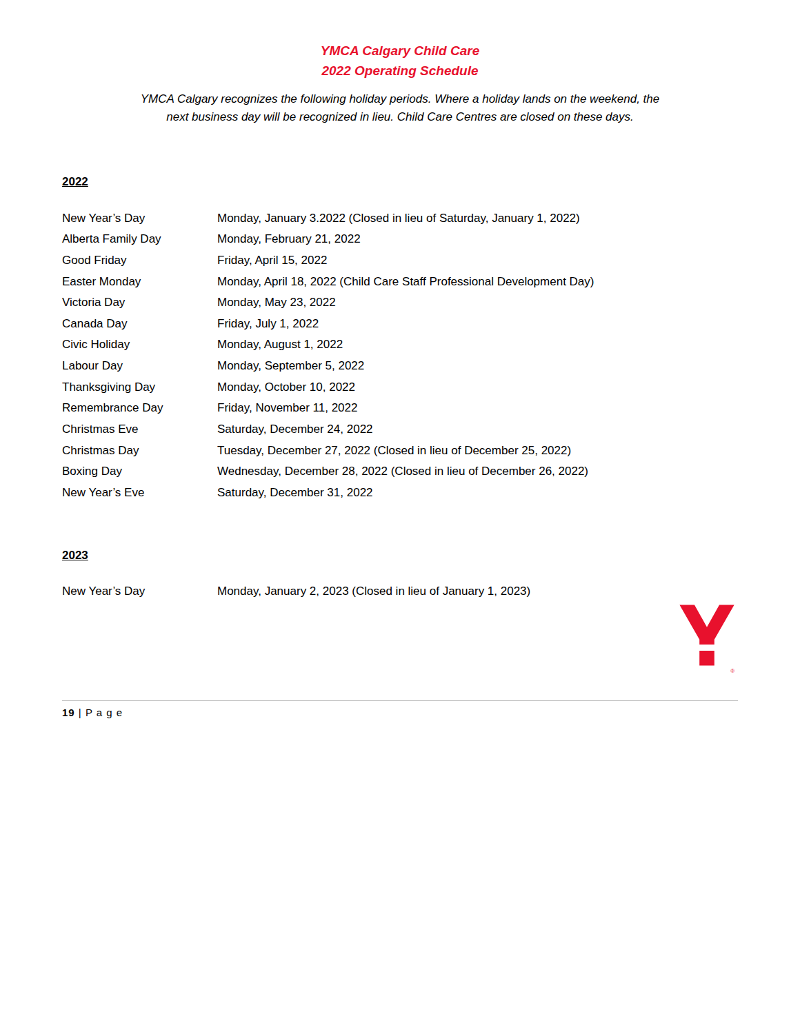YMCA Calgary Child Care
2022 Operating Schedule
YMCA Calgary recognizes the following holiday periods. Where a holiday lands on the weekend, the next business day will be recognized in lieu. Child Care Centres are closed on these days.
2022
| New Year’s Day | Monday, January 3.2022 (Closed in lieu of Saturday, January 1, 2022) |
| Alberta Family Day | Monday, February 21, 2022 |
| Good Friday | Friday, April 15, 2022 |
| Easter Monday | Monday, April 18, 2022 (Child Care Staff Professional Development Day) |
| Victoria Day | Monday, May 23, 2022 |
| Canada Day | Friday, July 1, 2022 |
| Civic Holiday | Monday, August 1, 2022 |
| Labour Day | Monday, September 5, 2022 |
| Thanksgiving Day | Monday, October 10, 2022 |
| Remembrance Day | Friday, November 11, 2022 |
| Christmas Eve | Saturday, December 24, 2022 |
| Christmas Day | Tuesday, December 27, 2022 (Closed in lieu of December 25, 2022) |
| Boxing Day | Wednesday, December 28, 2022 (Closed in lieu of December 26, 2022) |
| New Year’s Eve | Saturday, December 31, 2022 |
2023
| New Year’s Day | Monday, January 2, 2023 (Closed in lieu of January 1, 2023) |
®
19 | P a g e